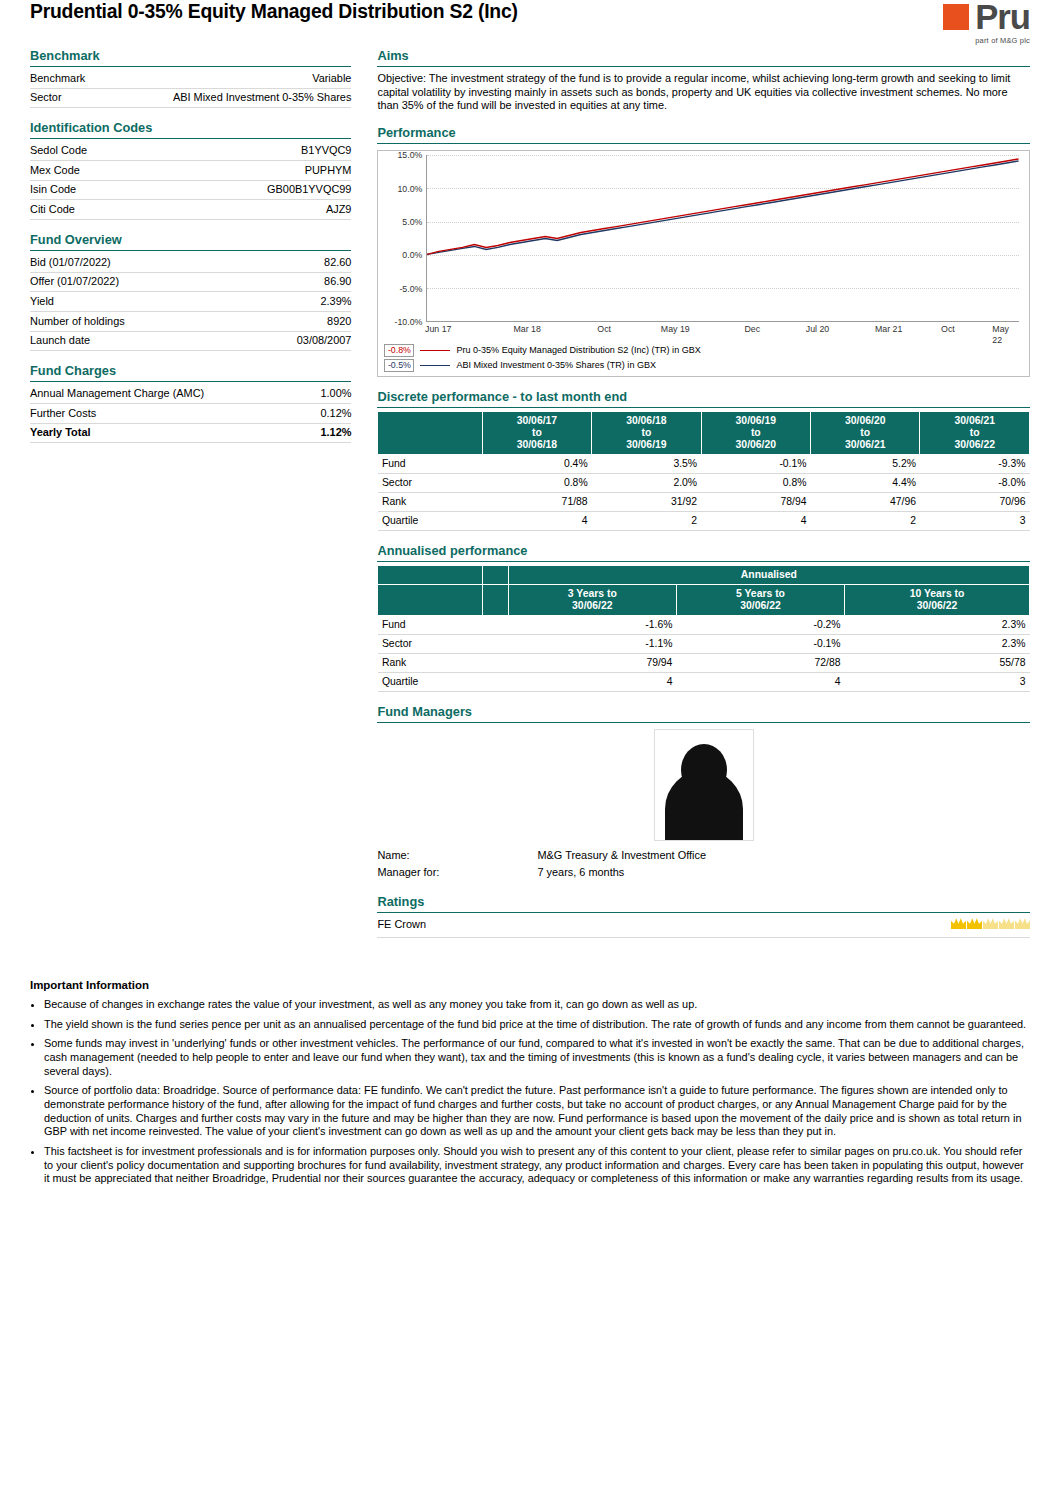Prudential 0-35% Equity Managed Distribution S2 (Inc)
Pru
part of M&G plc
Benchmark
| Benchmark | Variable |
| Sector | ABI Mixed Investment 0-35% Shares |
Identification Codes
| Sedol Code | B1YVQC9 |
| Mex Code | PUPHYM |
| Isin Code | GB00B1YVQC99 |
| Citi Code | AJZ9 |
Fund Overview
| Bid (01/07/2022) | 82.60 |
| Offer (01/07/2022) | 86.90 |
| Yield | 2.39% |
| Number of holdings | 8920 |
| Launch date | 03/08/2007 |
Fund Charges
| Annual Management Charge (AMC) | 1.00% |
| Further Costs | 0.12% |
| Yearly Total | 1.12% |
Aims
Objective: The investment strategy of the fund is to provide a regular income, whilst achieving long-term growth and seeking to limit capital volatility by investing mainly in assets such as bonds, property and UK equities via collective investment schemes. No more than 35% of the fund will be invested in equities at any time.
Performance
15.0% 10.0% 5.0% 0.0% -5.0% -10.0%
Jun 17 Mar 18 Oct May 19 Dec Jul 20 Mar 21 Oct May 22
-0.8% Pru 0-35% Equity Managed Distribution S2 (Inc) (TR) in GBX
-0.5% ABI Mixed Investment 0-35% Shares (TR) in GBX
Discrete performance - to last month end
| | 30/06/17 to 30/06/18 | 30/06/18 to 30/06/19 | 30/06/19 to 30/06/20 | 30/06/20 to 30/06/21 | 30/06/21 to 30/06/22 |
| --- | --- | --- | --- | --- | --- |
| Fund | 0.4% | 3.5% | -0.1% | 5.2% | -9.3% |
| Sector | 0.8% | 2.0% | 0.8% | 4.4% | -8.0% |
| Rank | 71/88 | 31/92 | 78/94 | 47/96 | 70/96 |
| Quartile | 4 | 2 | 4 | 2 | 3 |
Annualised performance
| | | Annualised |
| --- | --- | --- |
| | | 3 Years to 30/06/22 | 5 Years to 30/06/22 | 10 Years to 30/06/22 |
| Fund | | -1.6% | -0.2% | 2.3% |
| Sector | | -1.1% | -0.1% | 2.3% |
| Rank | | 79/94 | 72/88 | 55/78 |
| Quartile | | 4 | 4 | 3 |
Fund Managers
| Name: | M&G Treasury & Investment Office |
| Manager for: | 7 years, 6 months |
Ratings
FE Crown
Important Information
Because of changes in exchange rates the value of your investment, as well as any money you take from it, can go down as well as up.
The yield shown is the fund series pence per unit as an annualised percentage of the fund bid price at the time of distribution. The rate of growth of funds and any income from them cannot be guaranteed.
Some funds may invest in 'underlying' funds or other investment vehicles. The performance of our fund, compared to what it's invested in won't be exactly the same. That can be due to additional charges, cash management (needed to help people to enter and leave our fund when they want), tax and the timing of investments (this is known as a fund's dealing cycle, it varies between managers and can be several days).
Source of portfolio data: Broadridge. Source of performance data: FE fundinfo. We can't predict the future. Past performance isn't a guide to future performance. The figures shown are intended only to demonstrate performance history of the fund, after allowing for the impact of fund charges and further costs, but take no account of product charges, or any Annual Management Charge paid for by the deduction of units. Charges and further costs may vary in the future and may be higher than they are now. Fund performance is based upon the movement of the daily price and is shown as total return in GBP with net income reinvested. The value of your client's investment can go down as well as up and the amount your client gets back may be less than they put in.
This factsheet is for investment professionals and is for information purposes only. Should you wish to present any of this content to your client, please refer to similar pages on pru.co.uk. You should refer to your client's policy documentation and supporting brochures for fund availability, investment strategy, any product information and charges. Every care has been taken in populating this output, however it must be appreciated that neither Broadridge, Prudential nor their sources guarantee the accuracy, adequacy or completeness of this information or make any warranties regarding results from its usage.